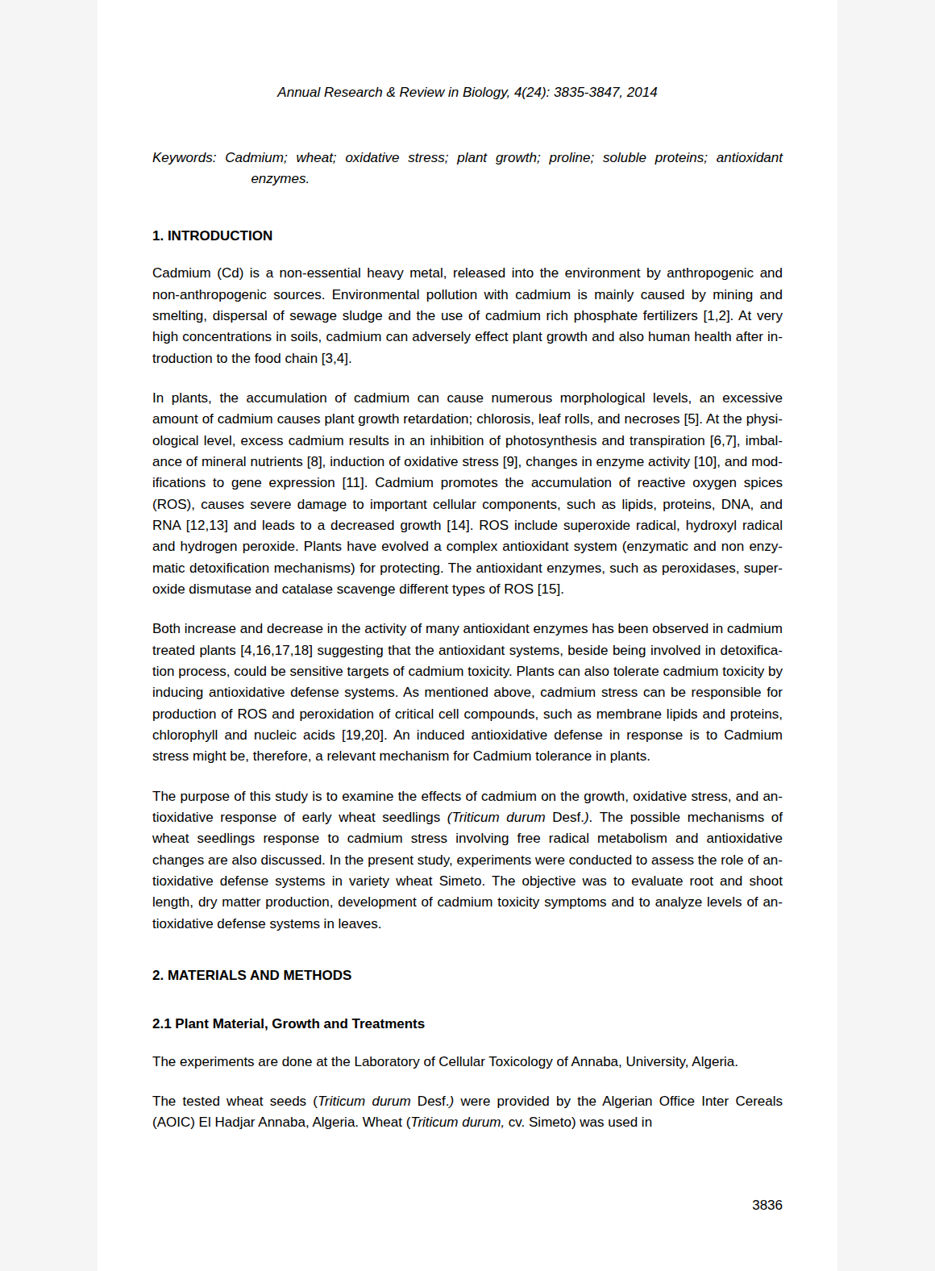Annual Research & Review in Biology, 4(24): 3835-3847, 2014
Keywords: Cadmium; wheat; oxidative stress; plant growth; proline; soluble proteins; antioxidant enzymes.
1. INTRODUCTION
Cadmium (Cd) is a non-essential heavy metal, released into the environment by anthropogenic and non-anthropogenic sources. Environmental pollution with cadmium is mainly caused by mining and smelting, dispersal of sewage sludge and the use of cadmium rich phosphate fertilizers [1,2]. At very high concentrations in soils, cadmium can adversely effect plant growth and also human health after introduction to the food chain [3,4].
In plants, the accumulation of cadmium can cause numerous morphological levels, an excessive amount of cadmium causes plant growth retardation; chlorosis, leaf rolls, and necroses [5]. At the physiological level, excess cadmium results in an inhibition of photosynthesis and transpiration [6,7], imbalance of mineral nutrients [8], induction of oxidative stress [9], changes in enzyme activity [10], and modifications to gene expression [11]. Cadmium promotes the accumulation of reactive oxygen spices (ROS), causes severe damage to important cellular components, such as lipids, proteins, DNA, and RNA [12,13] and leads to a decreased growth [14]. ROS include superoxide radical, hydroxyl radical and hydrogen peroxide. Plants have evolved a complex antioxidant system (enzymatic and non enzymatic detoxification mechanisms) for protecting. The antioxidant enzymes, such as peroxidases, superoxide dismutase and catalase scavenge different types of ROS [15].
Both increase and decrease in the activity of many antioxidant enzymes has been observed in cadmium treated plants [4,16,17,18] suggesting that the antioxidant systems, beside being involved in detoxification process, could be sensitive targets of cadmium toxicity. Plants can also tolerate cadmium toxicity by inducing antioxidative defense systems. As mentioned above, cadmium stress can be responsible for production of ROS and peroxidation of critical cell compounds, such as membrane lipids and proteins, chlorophyll and nucleic acids [19,20]. An induced antioxidative defense in response is to Cadmium stress might be, therefore, a relevant mechanism for Cadmium tolerance in plants.
The purpose of this study is to examine the effects of cadmium on the growth, oxidative stress, and antioxidative response of early wheat seedlings (Triticum durum Desf.). The possible mechanisms of wheat seedlings response to cadmium stress involving free radical metabolism and antioxidative changes are also discussed. In the present study, experiments were conducted to assess the role of antioxidative defense systems in variety wheat Simeto. The objective was to evaluate root and shoot length, dry matter production, development of cadmium toxicity symptoms and to analyze levels of antioxidative defense systems in leaves.
2. MATERIALS AND METHODS
2.1 Plant Material, Growth and Treatments
The experiments are done at the Laboratory of Cellular Toxicology of Annaba, University, Algeria.
The tested wheat seeds (Triticum durum Desf.) were provided by the Algerian Office Inter Cereals (AOIC) El Hadjar Annaba, Algeria. Wheat (Triticum durum, cv. Simeto) was used in
3836